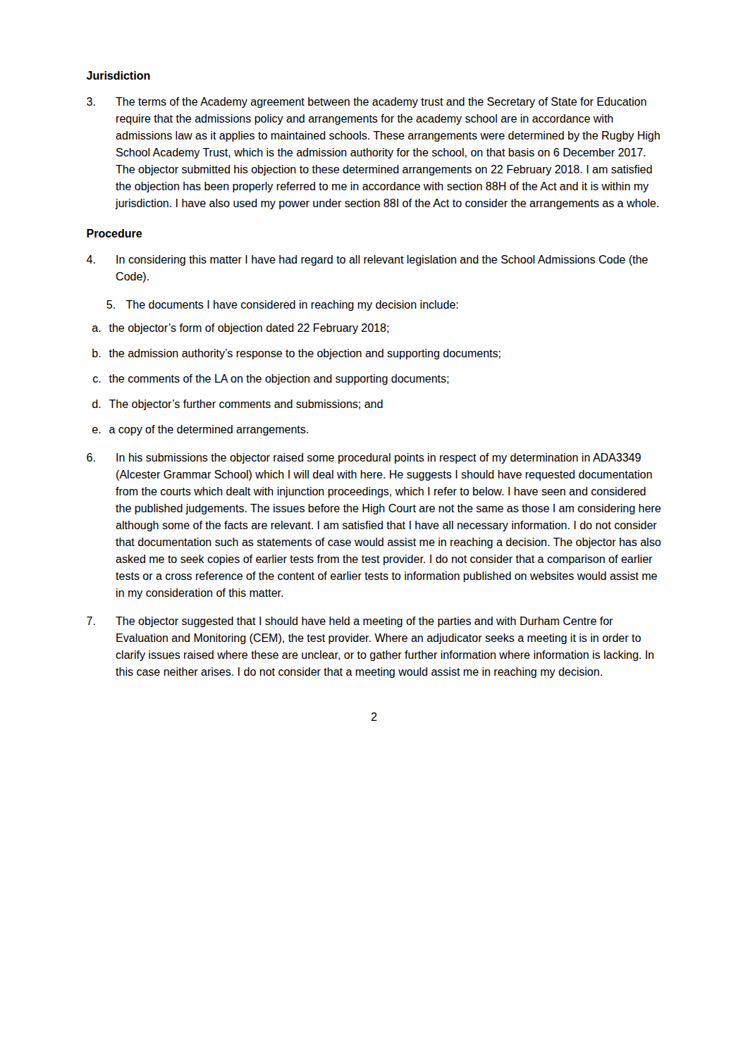Jurisdiction
3.
The terms of the Academy agreement between the academy trust and the Secretary of State for Education require that the admissions policy and arrangements for the academy school are in accordance with admissions law as it applies to maintained schools. These arrangements were determined by the Rugby High School Academy Trust, which is the admission authority for the school, on that basis on 6 December 2017. The objector submitted his objection to these determined arrangements on 22 February 2018. I am satisfied the objection has been properly referred to me in accordance with section 88H of the Act and it is within my jurisdiction. I have also used my power under section 88I of the Act to consider the arrangements as a whole.
Procedure
4.
In considering this matter I have had regard to all relevant legislation and the School Admissions Code (the Code).
5.
The documents I have considered in reaching my decision include:
the objector’s form of objection dated 22 February 2018;
the admission authority’s response to the objection and supporting documents;
the comments of the LA on the objection and supporting documents;
The objector’s further comments and submissions; and
a copy of the determined arrangements.
6.
In his submissions the objector raised some procedural points in respect of my determination in ADA3349 (Alcester Grammar School) which I will deal with here. He suggests I should have requested documentation from the courts which dealt with injunction proceedings, which I refer to below. I have seen and considered the published judgements. The issues before the High Court are not the same as those I am considering here although some of the facts are relevant. I am satisfied that I have all necessary information. I do not consider that documentation such as statements of case would assist me in reaching a decision. The objector has also asked me to seek copies of earlier tests from the test provider. I do not consider that a comparison of earlier tests or a cross reference of the content of earlier tests to information published on websites would assist me in my consideration of this matter.
7.
The objector suggested that I should have held a meeting of the parties and with Durham Centre for Evaluation and Monitoring (CEM), the test provider. Where an adjudicator seeks a meeting it is in order to clarify issues raised where these are unclear, or to gather further information where information is lacking. In this case neither arises. I do not consider that a meeting would assist me in reaching my decision.
2